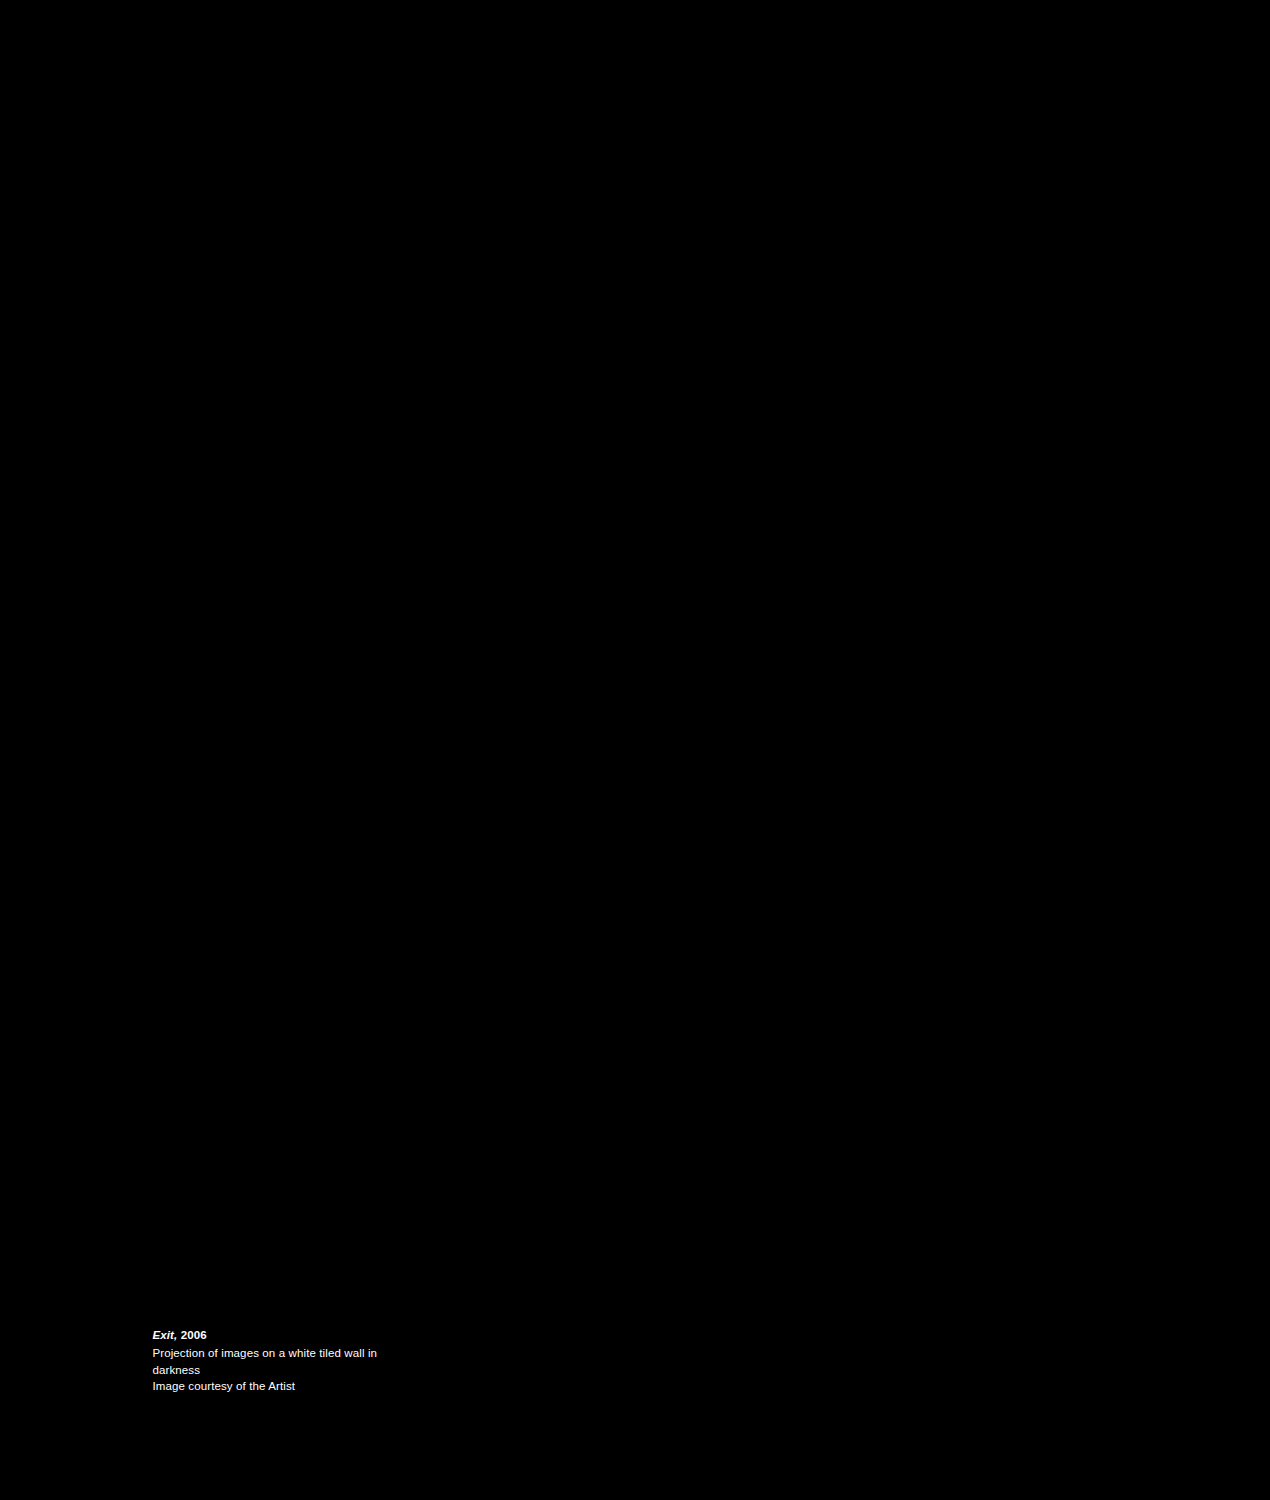Exit, 2006 Projection of images on a white tiled wall in darkness Image courtesy of the Artist